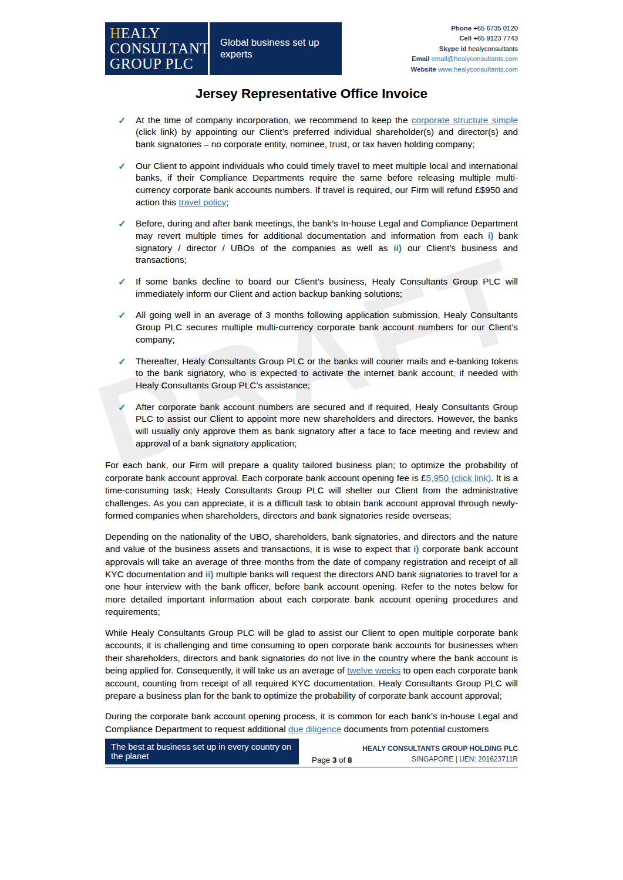HEALY
CONSULTANTS
GROUP PLC
Global business set up experts
Phone +65 6735 0120
Cell +65 9123 7743
Skype id healyconsultants
Email email@healyconsultants.com
Website www.healyconsultants.com
DRAFT
Jersey Representative Office Invoice
At the time of company incorporation, we recommend to keep the corporate structure simple (click link) by appointing our Client’s preferred individual shareholder(s) and director(s) and bank signatories – no corporate entity, nominee, trust, or tax haven holding company;
Our Client to appoint individuals who could timely travel to meet multiple local and international banks, if their Compliance Departments require the same before releasing multiple multi-currency corporate bank accounts numbers. If travel is required, our Firm will refund £$950 and action this travel policy;
Before, during and after bank meetings, the bank’s In-house Legal and Compliance Department may revert multiple times for additional documentation and information from each i) bank signatory / director / UBOs of the companies as well as ii) our Client’s business and transactions;
If some banks decline to board our Client’s business, Healy Consultants Group PLC will immediately inform our Client and action backup banking solutions;
All going well in an average of 3 months following application submission, Healy Consultants Group PLC secures multiple multi-currency corporate bank account numbers for our Client’s company;
Thereafter, Healy Consultants Group PLC or the banks will courier mails and e-banking tokens to the bank signatory, who is expected to activate the internet bank account, if needed with Healy Consultants Group PLC’s assistance;
After corporate bank account numbers are secured and if required, Healy Consultants Group PLC to assist our Client to appoint more new shareholders and directors. However, the banks will usually only approve them as bank signatory after a face to face meeting and review and approval of a bank signatory application;
For each bank, our Firm will prepare a quality tailored business plan; to optimize the probability of corporate bank account approval. Each corporate bank account opening fee is £5,950 (click link). It is a time-consuming task; Healy Consultants Group PLC will shelter our Client from the administrative challenges. As you can appreciate, it is a difficult task to obtain bank account approval through newly-formed companies when shareholders, directors and bank signatories reside overseas;
Depending on the nationality of the UBO, shareholders, bank signatories, and directors and the nature and value of the business assets and transactions, it is wise to expect that i) corporate bank account approvals will take an average of three months from the date of company registration and receipt of all KYC documentation and ii) multiple banks will request the directors AND bank signatories to travel for a one hour interview with the bank officer, before bank account opening. Refer to the notes below for more detailed important information about each corporate bank account opening procedures and requirements;
While Healy Consultants Group PLC will be glad to assist our Client to open multiple corporate bank accounts, it is challenging and time consuming to open corporate bank accounts for businesses when their shareholders, directors and bank signatories do not live in the country where the bank account is being applied for. Consequently, it will take us an average of twelve weeks to open each corporate bank account, counting from receipt of all required KYC documentation. Healy Consultants Group PLC will prepare a business plan for the bank to optimize the probability of corporate bank account approval;
During the corporate bank account opening process, it is common for each bank’s in-house Legal and Compliance Department to request additional due diligence documents from potential customers
The best at business set up in every country on the planet
Page 3 of 8
HEALY CONSULTANTS GROUP HOLDING PLC
SINGAPORE | UEN: 201623711R